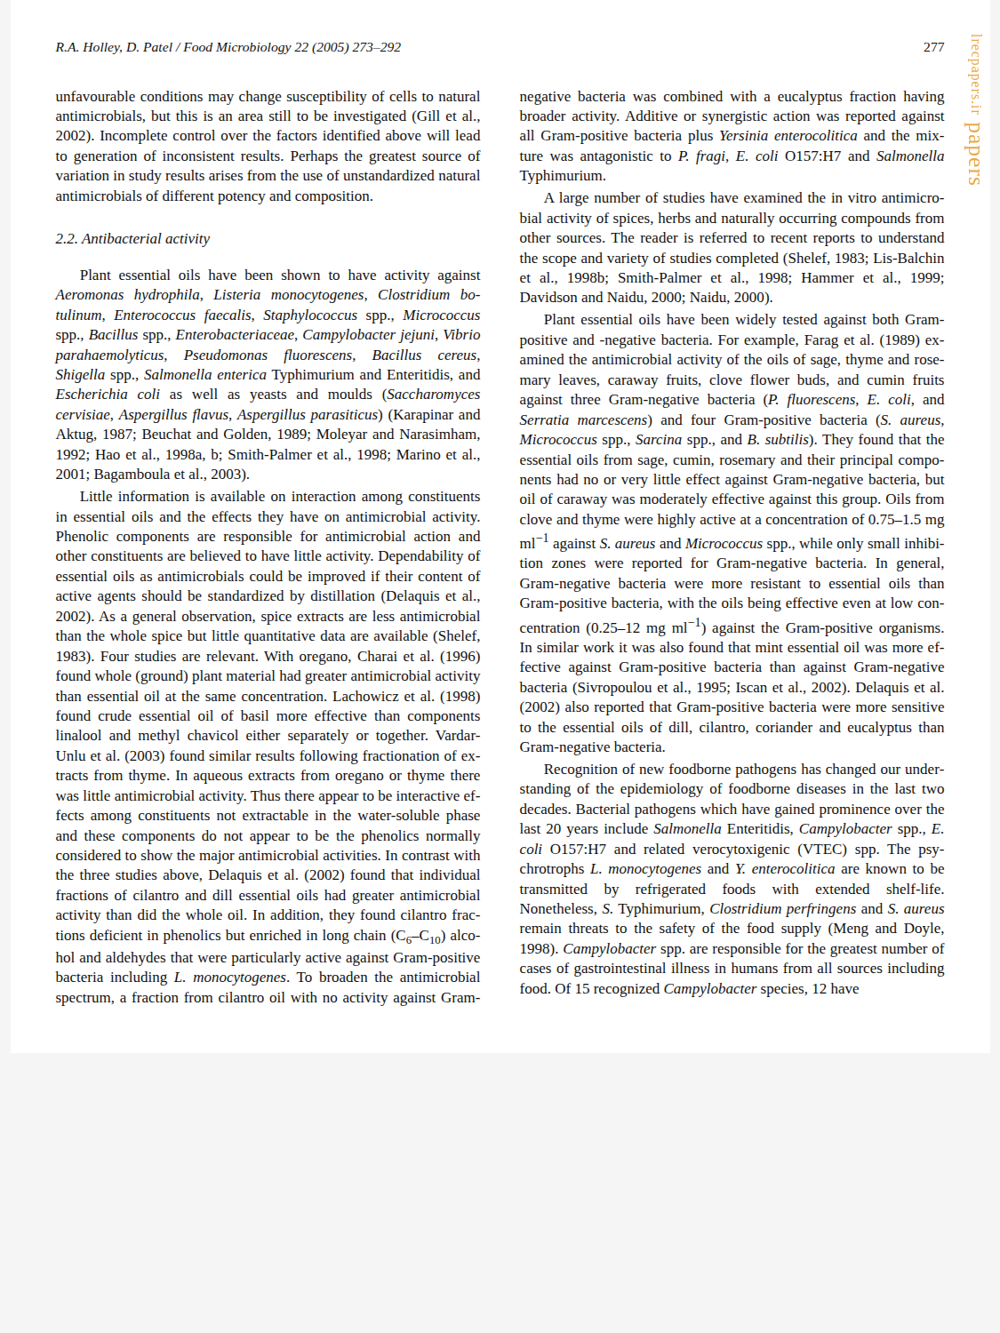lrecpapers.ir papers
R.A. Holley, D. Patel / Food Microbiology 22 (2005) 273–292 277
unfavourable conditions may change susceptibility of cells to natural antimicrobials, but this is an area still to be investigated (Gill et al., 2002). Incomplete control over the factors identified above will lead to generation of inconsistent results. Perhaps the greatest source of variation in study results arises from the use of unstandardized natural antimicrobials of different potency and composition.
2.2. Antibacterial activity
Plant essential oils have been shown to have activity against Aeromonas hydrophila, Listeria monocytogenes, Clostridium botulinum, Enterococcus faecalis, Staphylococcus spp., Micrococcus spp., Bacillus spp., Enterobacteriaceae, Campylobacter jejuni, Vibrio parahaemolyticus, Pseudomonas fluorescens, Bacillus cereus, Shigella spp., Salmonella enterica Typhimurium and Enteritidis, and Escherichia coli as well as yeasts and moulds (Saccharomyces cervisiae, Aspergillus flavus, Aspergillus parasiticus) (Karapinar and Aktug, 1987; Beuchat and Golden, 1989; Moleyar and Narasimham, 1992; Hao et al., 1998a, b; Smith-Palmer et al., 1998; Marino et al., 2001; Bagamboula et al., 2003).
Little information is available on interaction among constituents in essential oils and the effects they have on antimicrobial activity. Phenolic components are responsible for antimicrobial action and other constituents are believed to have little activity. Dependability of essential oils as antimicrobials could be improved if their content of active agents should be standardized by distillation (Delaquis et al., 2002). As a general observation, spice extracts are less antimicrobial than the whole spice but little quantitative data are available (Shelef, 1983). Four studies are relevant. With oregano, Charai et al. (1996) found whole (ground) plant material had greater antimicrobial activity than essential oil at the same concentration. Lachowicz et al. (1998) found crude essential oil of basil more effective than components linalool and methyl chavicol either separately or together. Vardar-Unlu et al. (2003) found similar results following fractionation of extracts from thyme. In aqueous extracts from oregano or thyme there was little antimicrobial activity. Thus there appear to be interactive effects among constituents not extractable in the water-soluble phase and these components do not appear to be the phenolics normally considered to show the major antimicrobial activities. In contrast with the three studies above, Delaquis et al. (2002) found that individual fractions of cilantro and dill essential oils had greater antimicrobial activity than did the whole oil. In addition, they found cilantro fractions deficient in phenolics but enriched in long chain (C6–C10) alcohol and aldehydes that were particularly active against Gram-positive bacteria including L. monocytogenes. To broaden the antimicrobial spectrum, a fraction from cilantro oil with no activity against Gram-negative bacteria was combined with a eucalyptus fraction having broader activity. Additive or synergistic action was reported against all Gram-positive bacteria plus Yersinia enterocolitica and the mixture was antagonistic to P. fragi, E. coli O157:H7 and Salmonella Typhimurium.
A large number of studies have examined the in vitro antimicrobial activity of spices, herbs and naturally occurring compounds from other sources. The reader is referred to recent reports to understand the scope and variety of studies completed (Shelef, 1983; Lis-Balchin et al., 1998b; Smith-Palmer et al., 1998; Hammer et al., 1999; Davidson and Naidu, 2000; Naidu, 2000).
Plant essential oils have been widely tested against both Gram-positive and -negative bacteria. For example, Farag et al. (1989) examined the antimicrobial activity of the oils of sage, thyme and rosemary leaves, caraway fruits, clove flower buds, and cumin fruits against three Gram-negative bacteria (P. fluorescens, E. coli, and Serratia marcescens) and four Gram-positive bacteria (S. aureus, Micrococcus spp., Sarcina spp., and B. subtilis). They found that the essential oils from sage, cumin, rosemary and their principal components had no or very little effect against Gram-negative bacteria, but oil of caraway was moderately effective against this group. Oils from clove and thyme were highly active at a concentration of 0.75–1.5 mg ml−1 against S. aureus and Micrococcus spp., while only small inhibition zones were reported for Gram-negative bacteria. In general, Gram-negative bacteria were more resistant to essential oils than Gram-positive bacteria, with the oils being effective even at low concentration (0.25–12 mg ml−1) against the Gram-positive organisms. In similar work it was also found that mint essential oil was more effective against Gram-positive bacteria than against Gram-negative bacteria (Sivropoulou et al., 1995; Iscan et al., 2002). Delaquis et al. (2002) also reported that Gram-positive bacteria were more sensitive to the essential oils of dill, cilantro, coriander and eucalyptus than Gram-negative bacteria.
Recognition of new foodborne pathogens has changed our understanding of the epidemiology of foodborne diseases in the last two decades. Bacterial pathogens which have gained prominence over the last 20 years include Salmonella Enteritidis, Campylobacter spp., E. coli O157:H7 and related verocytoxigenic (VTEC) spp. The psychrotrophs L. monocytogenes and Y. enterocolitica are known to be transmitted by refrigerated foods with extended shelf-life. Nonetheless, S. Typhimurium, Clostridium perfringens and S. aureus remain threats to the safety of the food supply (Meng and Doyle, 1998). Campylobacter spp. are responsible for the greatest number of cases of gastrointestinal illness in humans from all sources including food. Of 15 recognized Campylobacter species, 12 have